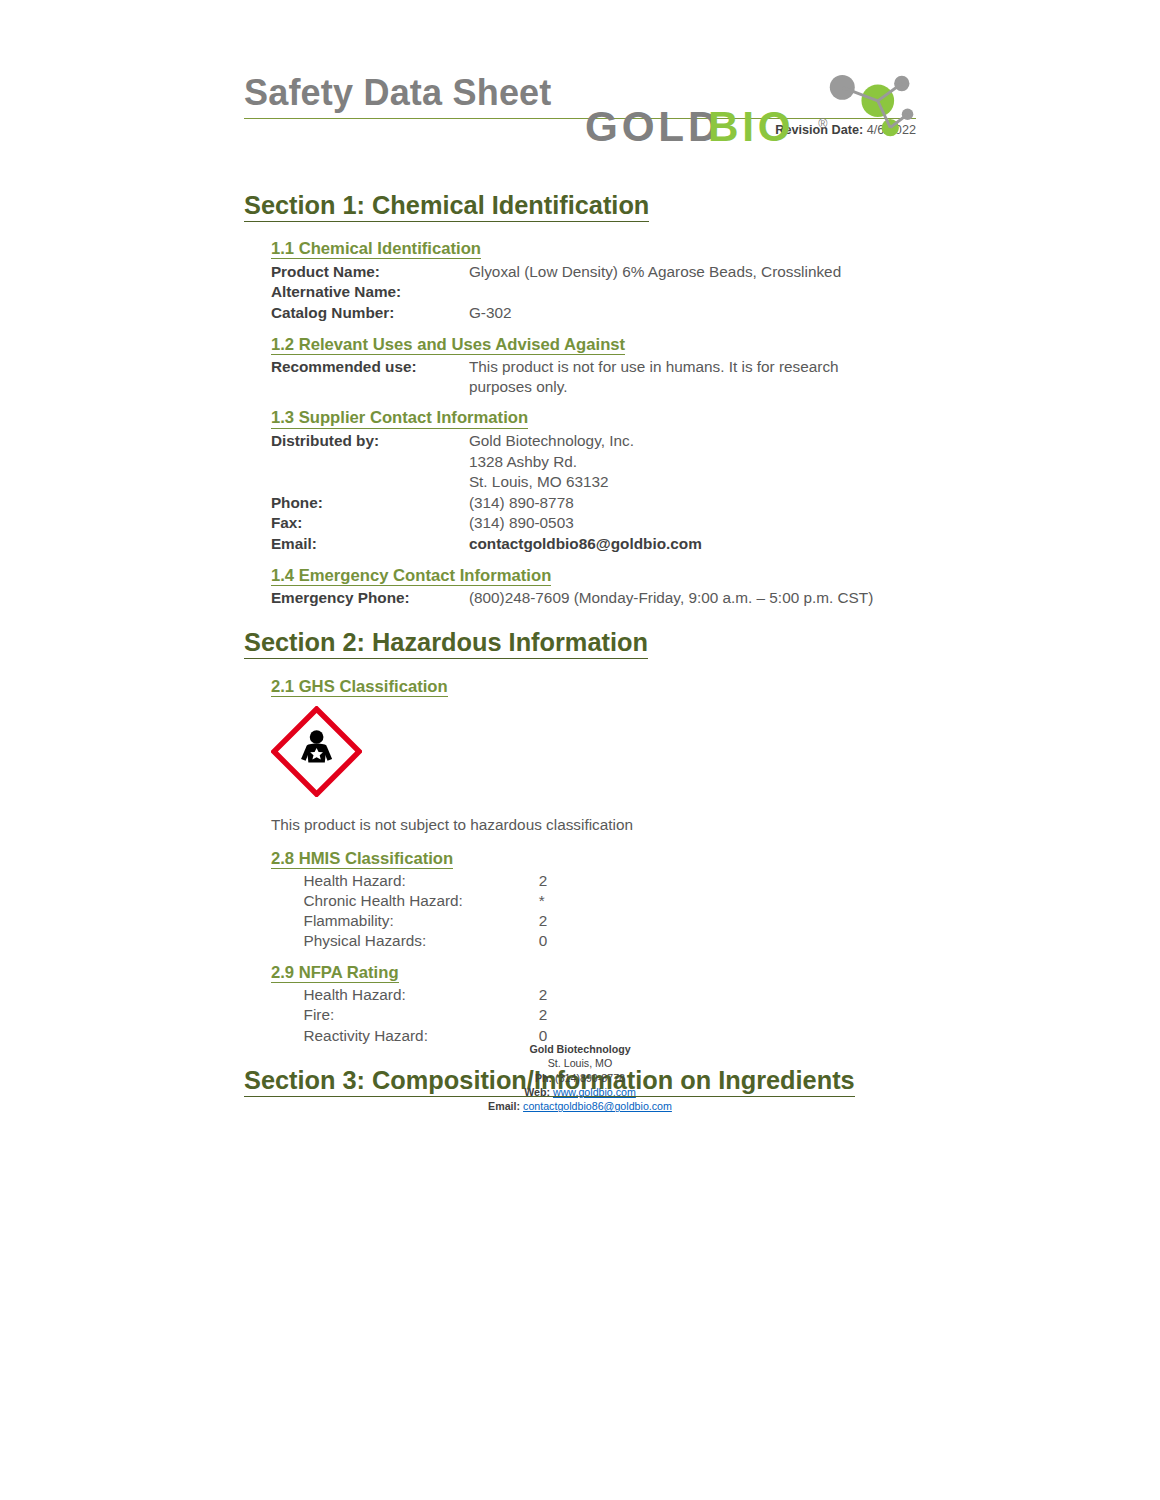GOLD BIO ®
Safety Data Sheet
Revision Date: 4/6/2022
Section 1: Chemical Identification
1.1 Chemical Identification
| Product Name: | Glyoxal (Low Density) 6% Agarose Beads, Crosslinked |
| Alternative Name: | |
| Catalog Number: | G-302 |
1.2 Relevant Uses and Uses Advised Against
| Recommended use: | This product is not for use in humans. It is for research purposes only. |
1.3 Supplier Contact Information
| Distributed by: | Gold Biotechnology, Inc. |
| | 1328 Ashby Rd. |
| | St. Louis, MO 63132 |
| Phone: | (314) 890-8778 |
| Fax: | (314) 890-0503 |
| Email: | contactgoldbio86@goldbio.com |
1.4 Emergency Contact Information
| Emergency Phone: | (800)248-7609 (Monday-Friday, 9:00 a.m. – 5:00 p.m. CST) |
Section 2: Hazardous Information
2.1 GHS Classification
This product is not subject to hazardous classification
2.8 HMIS Classification
| Health Hazard: | 2 |
| Chronic Health Hazard: | * |
| Flammability: | 2 |
| Physical Hazards: | 0 |
2.9 NFPA Rating
| Health Hazard: | 2 |
| Fire: | 2 |
| Reactivity Hazard: | 0 |
Section 3: Composition/Information on Ingredients
Gold Biotechnology
St. Louis, MO
Ph: (314)890-8778
Web: www.goldbio.com
Email: contactgoldbio86@goldbio.com